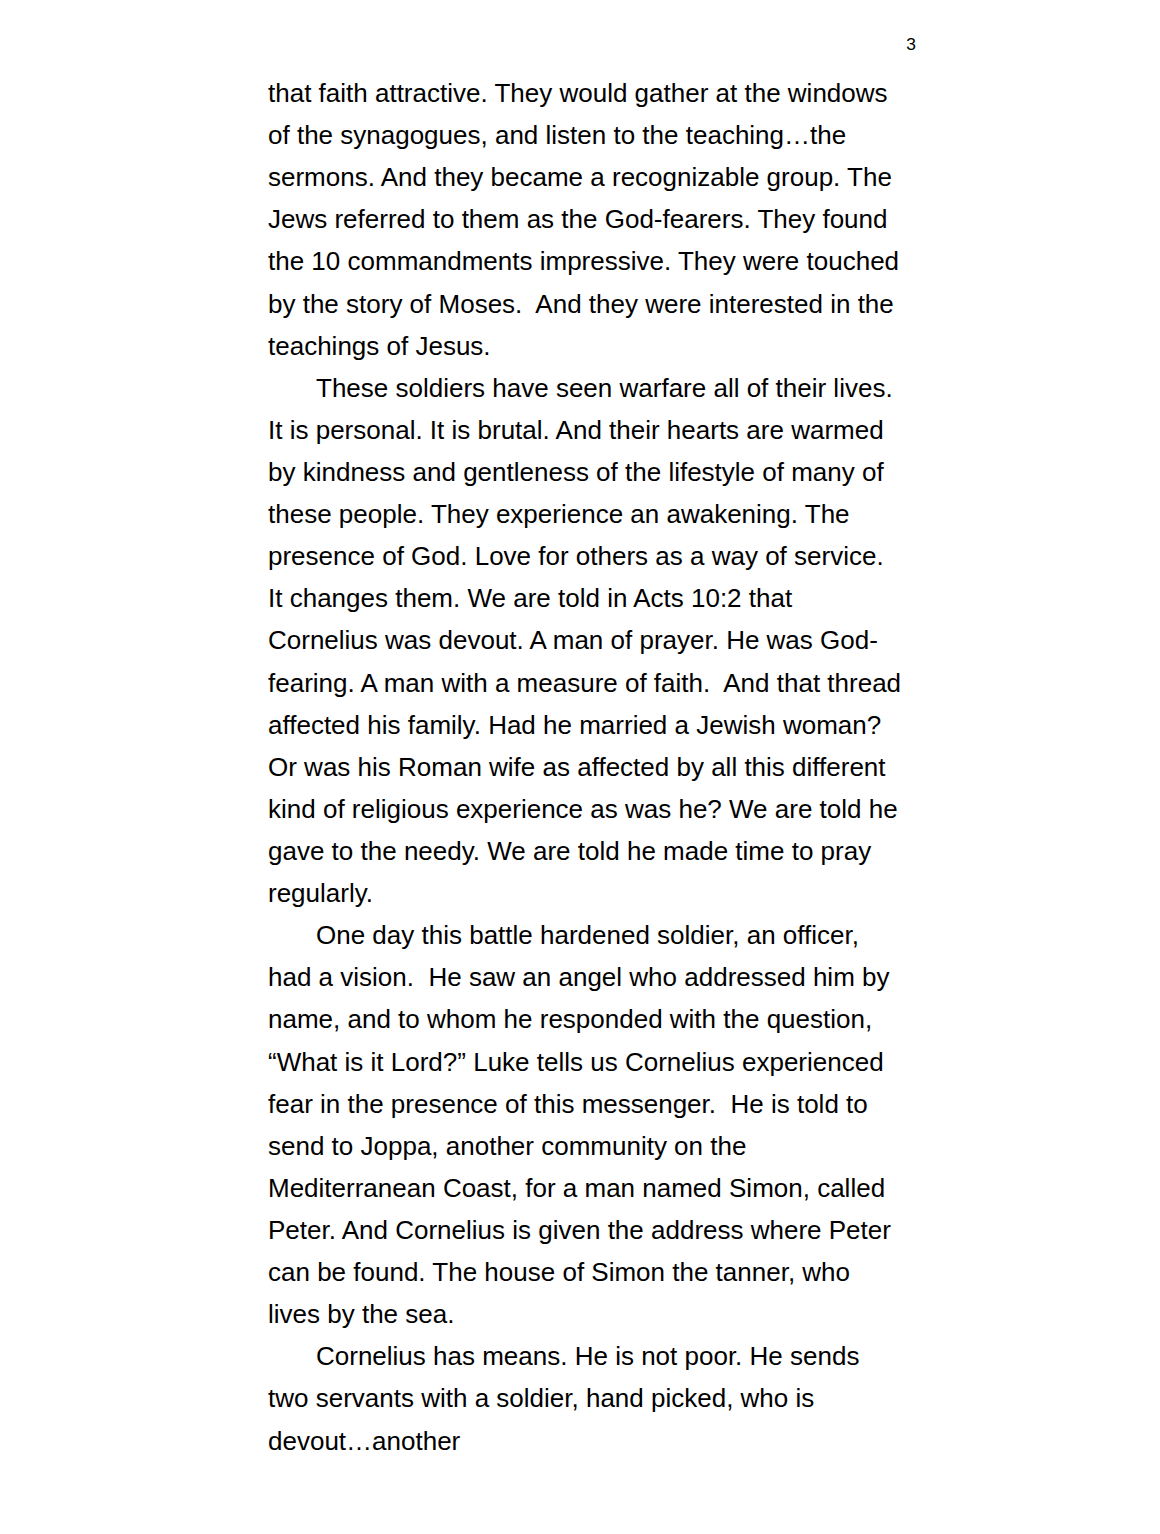3
that faith attractive. They would gather at the windows of the synagogues, and listen to the teaching…the sermons. And they became a recognizable group. The Jews referred to them as the God-fearers. They found the 10 commandments impressive. They were touched by the story of Moses. And they were interested in the teachings of Jesus.
These soldiers have seen warfare all of their lives. It is personal. It is brutal. And their hearts are warmed by kindness and gentleness of the lifestyle of many of these people. They experience an awakening. The presence of God. Love for others as a way of service. It changes them. We are told in Acts 10:2 that Cornelius was devout. A man of prayer. He was God-fearing. A man with a measure of faith. And that thread affected his family. Had he married a Jewish woman? Or was his Roman wife as affected by all this different kind of religious experience as was he? We are told he gave to the needy. We are told he made time to pray regularly.
One day this battle hardened soldier, an officer, had a vision. He saw an angel who addressed him by name, and to whom he responded with the question, “What is it Lord?” Luke tells us Cornelius experienced fear in the presence of this messenger. He is told to send to Joppa, another community on the Mediterranean Coast, for a man named Simon, called Peter. And Cornelius is given the address where Peter can be found. The house of Simon the tanner, who lives by the sea.
Cornelius has means. He is not poor. He sends two servants with a soldier, hand picked, who is devout…another